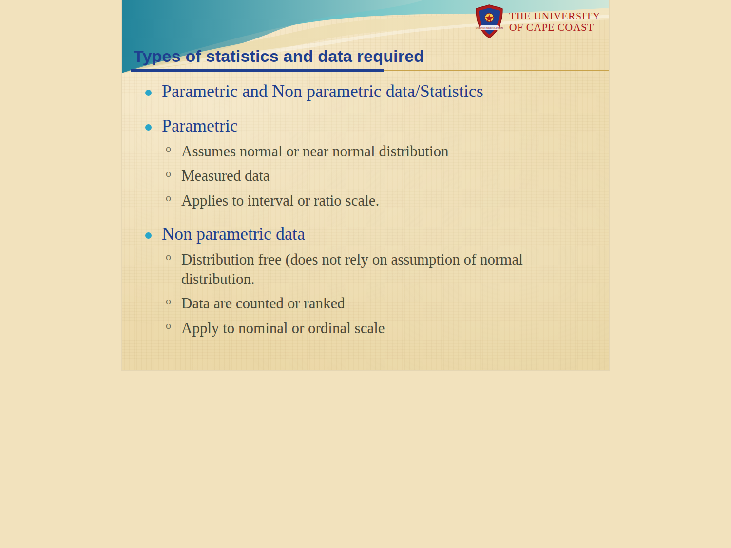VERITAS NOBIS LUMEN
The University of Cape Coast
Types of statistics and data required
Parametric and Non parametric data/Statistics
Parametric
Assumes normal or near normal distribution
Measured data
Applies to interval or ratio scale.
Non parametric data
Distribution free (does not rely on assumption of normal distribution.
Data are counted or ranked
Apply to nominal or ordinal scale